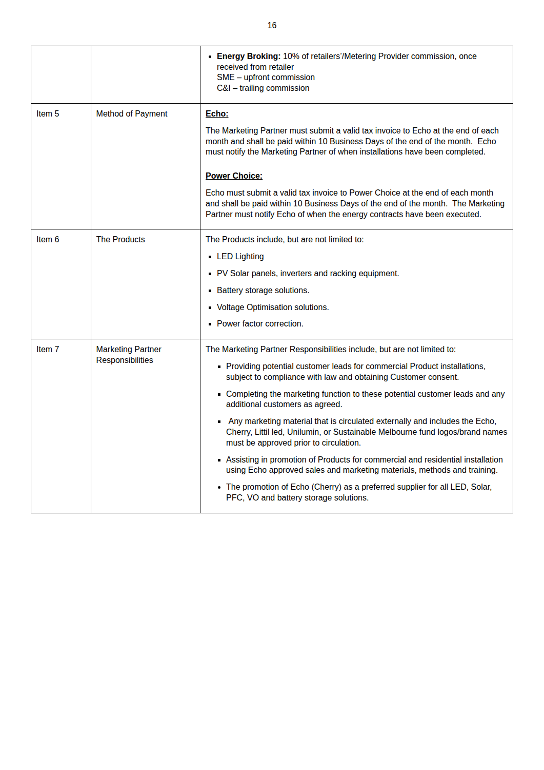16
| | | Energy Broking: 10% of retailers’/Metering Provider commission, once received from retailer SME – upfront commission C&I – trailing commission |
| Item 5 | Method of Payment | Echo: The Marketing Partner must submit a valid tax invoice to Echo at the end of each month and shall be paid within 10 Business Days of the end of the month. Echo must notify the Marketing Partner of when installations have been completed. Power Choice: Echo must submit a valid tax invoice to Power Choice at the end of each month and shall be paid within 10 Business Days of the end of the month. The Marketing Partner must notify Echo of when the energy contracts have been executed. |
| Item 6 | The Products | The Products include, but are not limited to: LED Lighting PV Solar panels, inverters and racking equipment. Battery storage solutions. Voltage Optimisation solutions. Power factor correction. |
| Item 7 | Marketing Partner Responsibilities | The Marketing Partner Responsibilities include, but are not limited to: Providing potential customer leads for commercial Product installations, subject to compliance with law and obtaining Customer consent. Completing the marketing function to these potential customer leads and any additional customers as agreed. Any marketing material that is circulated externally and includes the Echo, Cherry, Littil led, Unilumin, or Sustainable Melbourne fund logos/brand names must be approved prior to circulation. Assisting in promotion of Products for commercial and residential installation using Echo approved sales and marketing materials, methods and training. The promotion of Echo (Cherry) as a preferred supplier for all LED, Solar, PFC, VO and battery storage solutions. |